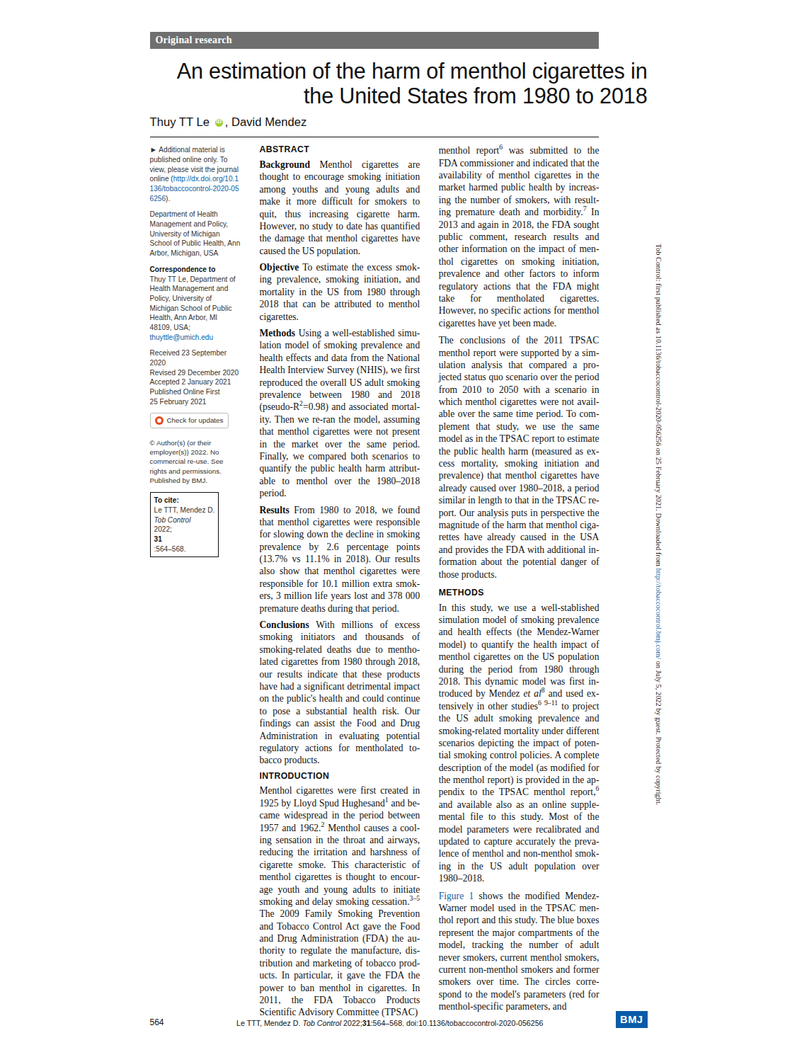Tob Control: first published as 10.1136/tobaccocontrol-2020-056256 on 25 February 2021. Downloaded from http://tobaccocontrol.bmj.com/ on July 5, 2022 by guest. Protected by copyright.
Original research
An estimation of the harm of menthol cigarettes in
the United States from 1980 to 2018
Thuy TT Le , David Mendez
► Additional material is published online only. To view, please visit the journal online (http://dx.doi.org/10.1136/tobaccocontrol-2020-056256).
Department of Health Management and Policy, University of Michigan School of Public Health, Ann Arbor, Michigan, USA
Correspondence to
Thuy TT Le, Department of Health Management and Policy, University of Michigan School of Public Health, Ann Arbor, MI 48109, USA;
thuyttle@umich.edu
Received 23 September 2020
Revised 29 December 2020
Accepted 2 January 2021
Published Online First
25 February 2021
Check for updates
© Author(s) (or their employer(s)) 2022. No commercial re-use. See rights and permissions. Published by BMJ.
To cite: Le TTT, Mendez D.
Tob Control
2022;31:564–568.
Abstract
Background Menthol cigarettes are thought to encourage smoking initiation among youths and young adults and make it more difficult for smokers to quit, thus increasing cigarette harm. However, no study to date has quantified the damage that menthol cigarettes have caused the US population.
Objective To estimate the excess smoking prevalence, smoking initiation, and mortality in the US from 1980 through 2018 that can be attributed to menthol cigarettes.
Methods Using a well-established simulation model of smoking prevalence and health effects and data from the National Health Interview Survey (NHIS), we first reproduced the overall US adult smoking prevalence between 1980 and 2018 (pseudo-R2=0.98) and associated mortality. Then we re-ran the model, assuming that menthol cigarettes were not present in the market over the same period. Finally, we compared both scenarios to quantify the public health harm attributable to menthol over the 1980–2018 period.
Results From 1980 to 2018, we found that menthol cigarettes were responsible for slowing down the decline in smoking prevalence by 2.6 percentage points (13.7% vs 11.1% in 2018). Our results also show that menthol cigarettes were responsible for 10.1 million extra smokers, 3 million life years lost and 378 000 premature deaths during that period.
Conclusions With millions of excess smoking initiators and thousands of smoking-related deaths due to mentholated cigarettes from 1980 through 2018, our results indicate that these products have had a significant detrimental impact on the public's health and could continue to pose a substantial health risk. Our findings can assist the Food and Drug Administration in evaluating potential regulatory actions for mentholated tobacco products.
Introduction
Menthol cigarettes were first created in 1925 by Lloyd Spud Hughesand1 and became widespread in the period between 1957 and 1962.2 Menthol causes a cooling sensation in the throat and airways, reducing the irritation and harshness of cigarette smoke. This characteristic of menthol cigarettes is thought to encourage youth and young adults to initiate smoking and delay smoking cessation.3–5 The 2009 Family Smoking Prevention and Tobacco Control Act gave the Food and Drug Administration (FDA) the authority to regulate the manufacture, distribution and marketing of tobacco products. In particular, it gave the FDA the power to ban menthol in cigarettes. In 2011, the FDA Tobacco Products Scientific Advisory Committee (TPSAC)
menthol report6 was submitted to the FDA commissioner and indicated that the availability of menthol cigarettes in the market harmed public health by increasing the number of smokers, with resulting premature death and morbidity.7 In 2013 and again in 2018, the FDA sought public comment, research results and other information on the impact of menthol cigarettes on smoking initiation, prevalence and other factors to inform regulatory actions that the FDA might take for mentholated cigarettes. However, no specific actions for menthol cigarettes have yet been made.
The conclusions of the 2011 TPSAC menthol report were supported by a simulation analysis that compared a projected status quo scenario over the period from 2010 to 2050 with a scenario in which menthol cigarettes were not available over the same time period. To complement that study, we use the same model as in the TPSAC report to estimate the public health harm (measured as excess mortality, smoking initiation and prevalence) that menthol cigarettes have already caused over 1980–2018, a period similar in length to that in the TPSAC report. Our analysis puts in perspective the magnitude of the harm that menthol cigarettes have already caused in the USA and provides the FDA with additional information about the potential danger of those products.
Methods
In this study, we use a well-stablished simulation model of smoking prevalence and health effects (the Mendez-Warner model) to quantify the health impact of menthol cigarettes on the US population during the period from 1980 through 2018. This dynamic model was first introduced by Mendez et al8 and used extensively in other studies6 9–11 to project the US adult smoking prevalence and smoking-related mortality under different scenarios depicting the impact of potential smoking control policies. A complete description of the model (as modified for the menthol report) is provided in the appendix to the TPSAC menthol report,6 and available also as an online supplemental file to this study. Most of the model parameters were recalibrated and updated to capture accurately the prevalence of menthol and non-menthol smoking in the US adult population over 1980–2018.
Figure 1 shows the modified Mendez-Warner model used in the TPSAC menthol report and this study. The blue boxes represent the major compartments of the model, tracking the number of adult never smokers, current menthol smokers, current non-menthol smokers and former smokers over time. The circles correspond to the model's parameters (red for menthol-specific parameters, and
564
Le TTT, Mendez D. Tob Control 2022;31:564–568. doi:10.1136/tobaccocontrol-2020-056256
BMJ